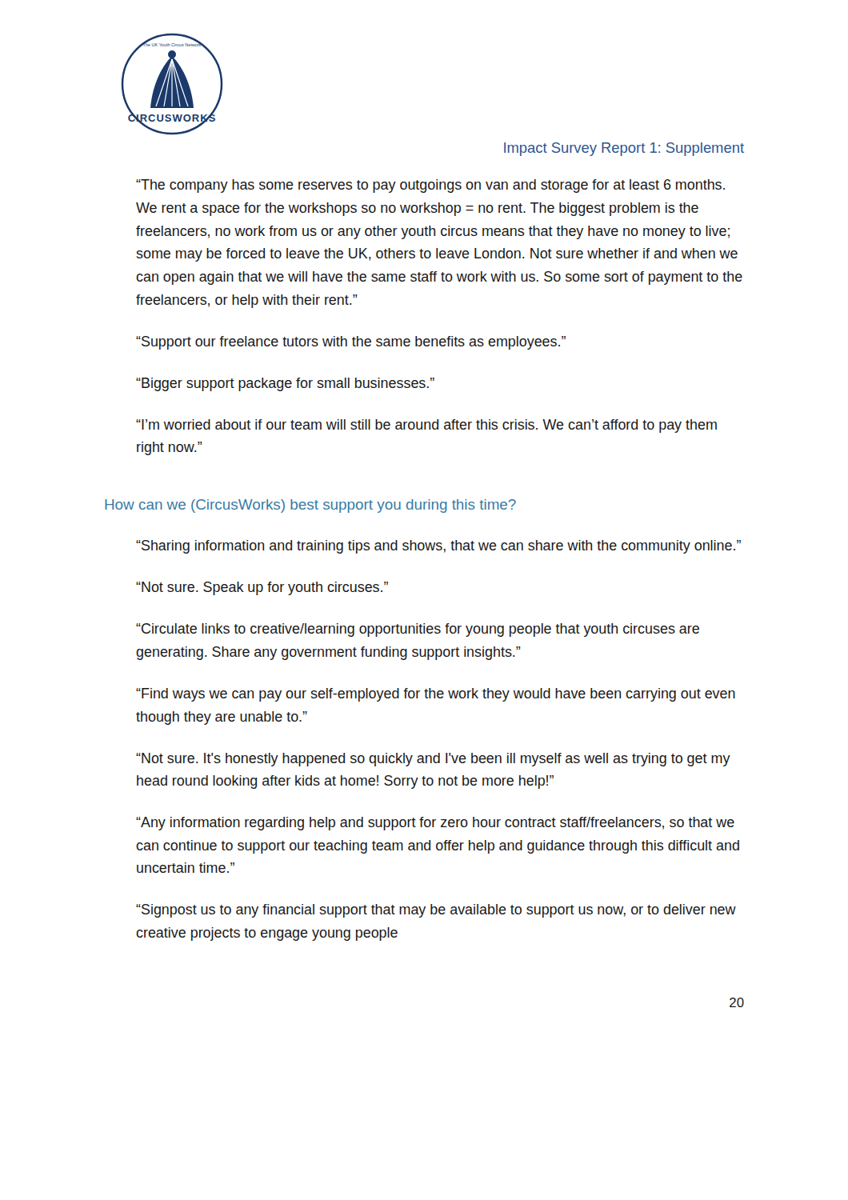CIRCUSWORKS The UK Youth Circus Network
Impact Survey Report 1: Supplement
“The company has some reserves to pay outgoings on van and storage for at least 6 months. We rent a space for the workshops so no workshop = no rent. The biggest problem is the freelancers, no work from us or any other youth circus means that they have no money to live; some may be forced to leave the UK, others to leave London. Not sure whether if and when we can open again that we will have the same staff to work with us. So some sort of payment to the freelancers, or help with their rent.”
“Support our freelance tutors with the same benefits as employees.”
“Bigger support package for small businesses.”
“I’m worried about if our team will still be around after this crisis. We can’t afford to pay them right now.”
How can we (CircusWorks) best support you during this time?
“Sharing information and training tips and shows, that we can share with the community online.”
“Not sure. Speak up for youth circuses.”
“Circulate links to creative/learning opportunities for young people that youth circuses are generating. Share any government funding support insights.”
“Find ways we can pay our self-employed for the work they would have been carrying out even though they are unable to.”
“Not sure. It's honestly happened so quickly and I've been ill myself as well as trying to get my head round looking after kids at home! Sorry to not be more help!”
“Any information regarding help and support for zero hour contract staff/freelancers, so that we can continue to support our teaching team and offer help and guidance through this difficult and uncertain time.”
“Signpost us to any financial support that may be available to support us now, or to deliver new creative projects to engage young people
20